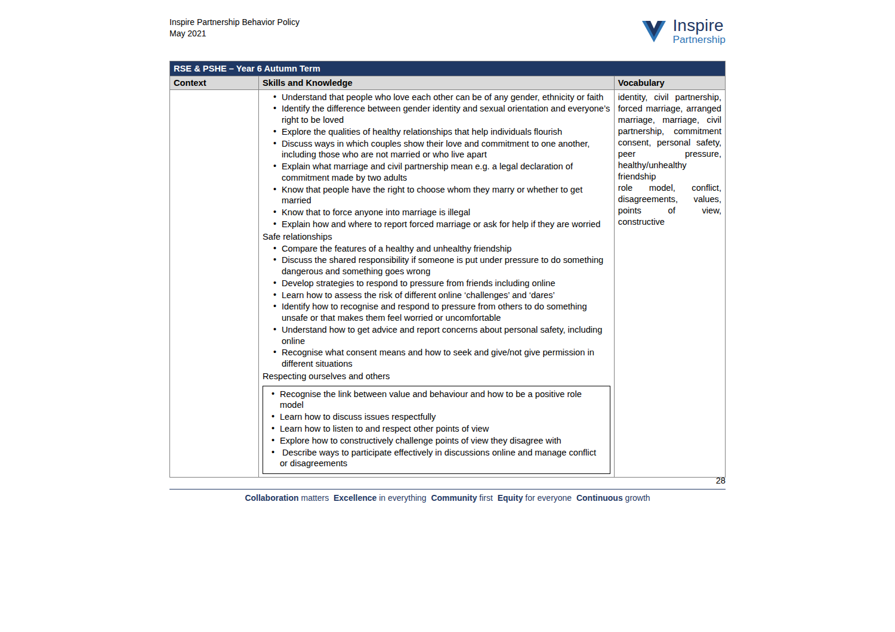Inspire Partnership Behavior Policy
May 2021
Inspire
Partnership
| RSE & PSHE – Year 6 Autumn Term |
| --- |
| Context | Skills and Knowledge | Vocabulary |
| | Understand that people who love each other can be of any gender, ethnicity or faith Identify the difference between gender identity and sexual orientation and everyone’s right to be loved Explore the qualities of healthy relationships that help individuals flourish Discuss ways in which couples show their love and commitment to one another, including those who are not married or who live apart Explain what marriage and civil partnership mean e.g. a legal declaration of commitment made by two adults Know that people have the right to choose whom they marry or whether to get married Know that to force anyone into marriage is illegal Explain how and where to report forced marriage or ask for help if they are worried Safe relationships Compare the features of a healthy and unhealthy friendship Discuss the shared responsibility if someone is put under pressure to do something dangerous and something goes wrong Develop strategies to respond to pressure from friends including online Learn how to assess the risk of different online ‘challenges’ and ‘dares’ Identify how to recognise and respond to pressure from others to do something unsafe or that makes them feel worried or uncomfortable Understand how to get advice and report concerns about personal safety, including online Recognise what consent means and how to seek and give/not give permission in different situations Respecting ourselves and others Recognise the link between value and behaviour and how to be a positive role model Learn how to discuss issues respectfully Learn how to listen to and respect other points of view Explore how to constructively challenge points of view they disagree with Describe ways to participate effectively in discussions online and manage conflict or disagreements | identity, civil partnership, forced marriage, arranged marriage, marriage, civil partnership, commitment consent, personal safety, peer pressure, healthy/unhealthy friendship role model, conflict, disagreements, values, points of view, constructive |
28
Collaboration matters Excellence in everything Community first Equity for everyone Continuous growth